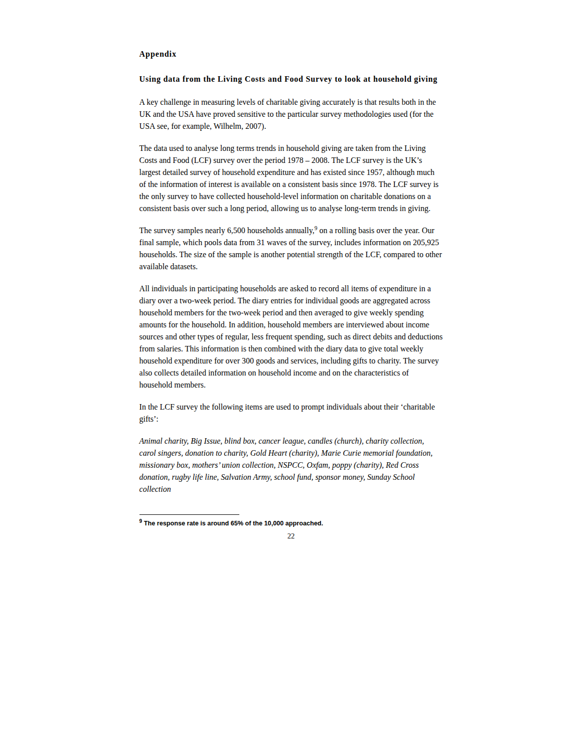Appendix
Using data from the Living Costs and Food Survey to look at household giving
A key challenge in measuring levels of charitable giving accurately is that results both in the UK and the USA have proved sensitive to the particular survey methodologies used (for the USA see, for example, Wilhelm, 2007).
The data used to analyse long terms trends in household giving are taken from the Living Costs and Food (LCF) survey over the period 1978 – 2008. The LCF survey is the UK’s largest detailed survey of household expenditure and has existed since 1957, although much of the information of interest is available on a consistent basis since 1978. The LCF survey is the only survey to have collected household-level information on charitable donations on a consistent basis over such a long period, allowing us to analyse long-term trends in giving.
The survey samples nearly 6,500 households annually,9 on a rolling basis over the year. Our final sample, which pools data from 31 waves of the survey, includes information on 205,925 households. The size of the sample is another potential strength of the LCF, compared to other available datasets.
All individuals in participating households are asked to record all items of expenditure in a diary over a two-week period. The diary entries for individual goods are aggregated across household members for the two-week period and then averaged to give weekly spending amounts for the household. In addition, household members are interviewed about income sources and other types of regular, less frequent spending, such as direct debits and deductions from salaries. This information is then combined with the diary data to give total weekly household expenditure for over 300 goods and services, including gifts to charity. The survey also collects detailed information on household income and on the characteristics of household members.
In the LCF survey the following items are used to prompt individuals about their ‘charitable gifts’:
Animal charity, Big Issue, blind box, cancer league, candles (church), charity collection, carol singers, donation to charity, Gold Heart (charity), Marie Curie memorial foundation, missionary box, mothers’ union collection, NSPCC, Oxfam, poppy (charity), Red Cross donation, rugby life line, Salvation Army, school fund, sponsor money, Sunday School collection
9 The response rate is around 65% of the 10,000 approached.
22